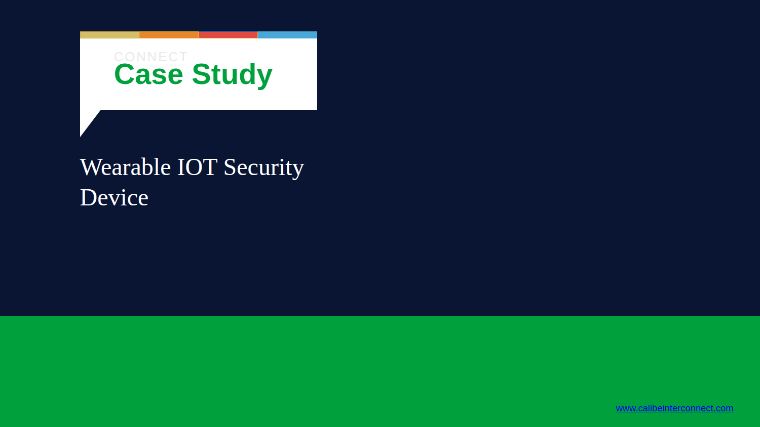CONNECT
Case Study
Wearable IOT Security Device
www.calibeinterconnect.com